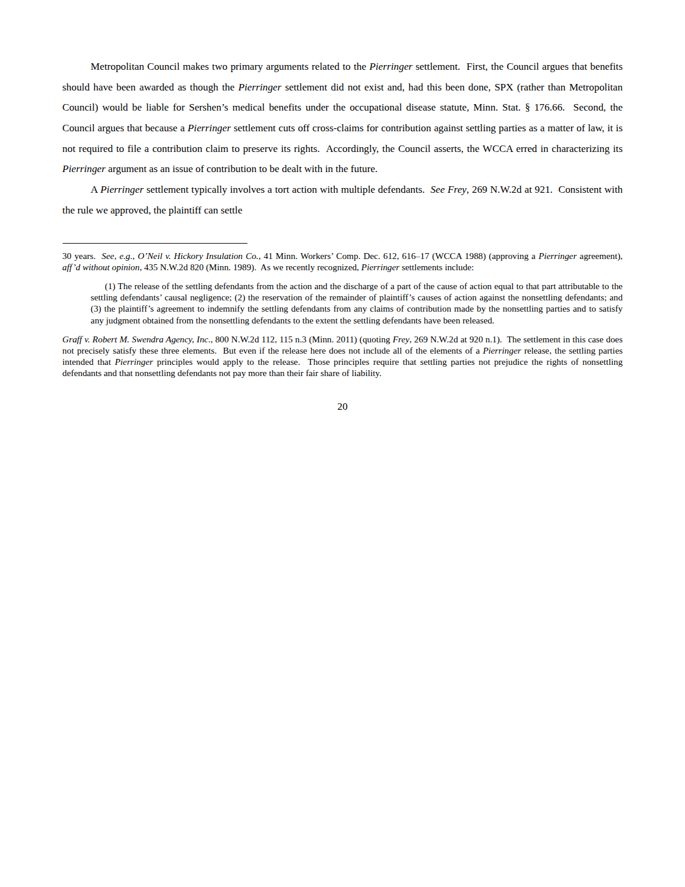Metropolitan Council makes two primary arguments related to the Pierringer settlement. First, the Council argues that benefits should have been awarded as though the Pierringer settlement did not exist and, had this been done, SPX (rather than Metropolitan Council) would be liable for Sershen’s medical benefits under the occupational disease statute, Minn. Stat. § 176.66. Second, the Council argues that because a Pierringer settlement cuts off cross-claims for contribution against settling parties as a matter of law, it is not required to file a contribution claim to preserve its rights. Accordingly, the Council asserts, the WCCA erred in characterizing its Pierringer argument as an issue of contribution to be dealt with in the future.
A Pierringer settlement typically involves a tort action with multiple defendants. See Frey, 269 N.W.2d at 921. Consistent with the rule we approved, the plaintiff can settle
30 years. See, e.g., O’Neil v. Hickory Insulation Co., 41 Minn. Workers’ Comp. Dec. 612, 616–17 (WCCA 1988) (approving a Pierringer agreement), aff’d without opinion, 435 N.W.2d 820 (Minn. 1989). As we recently recognized, Pierringer settlements include:
(1) The release of the settling defendants from the action and the discharge of a part of the cause of action equal to that part attributable to the settling defendants’ causal negligence; (2) the reservation of the remainder of plaintiff’s causes of action against the nonsettling defendants; and (3) the plaintiff’s agreement to indemnify the settling defendants from any claims of contribution made by the nonsettling parties and to satisfy any judgment obtained from the nonsettling defendants to the extent the settling defendants have been released.
Graff v. Robert M. Swendra Agency, Inc., 800 N.W.2d 112, 115 n.3 (Minn. 2011) (quoting Frey, 269 N.W.2d at 920 n.1). The settlement in this case does not precisely satisfy these three elements. But even if the release here does not include all of the elements of a Pierringer release, the settling parties intended that Pierringer principles would apply to the release. Those principles require that settling parties not prejudice the rights of nonsettling defendants and that nonsettling defendants not pay more than their fair share of liability.
20